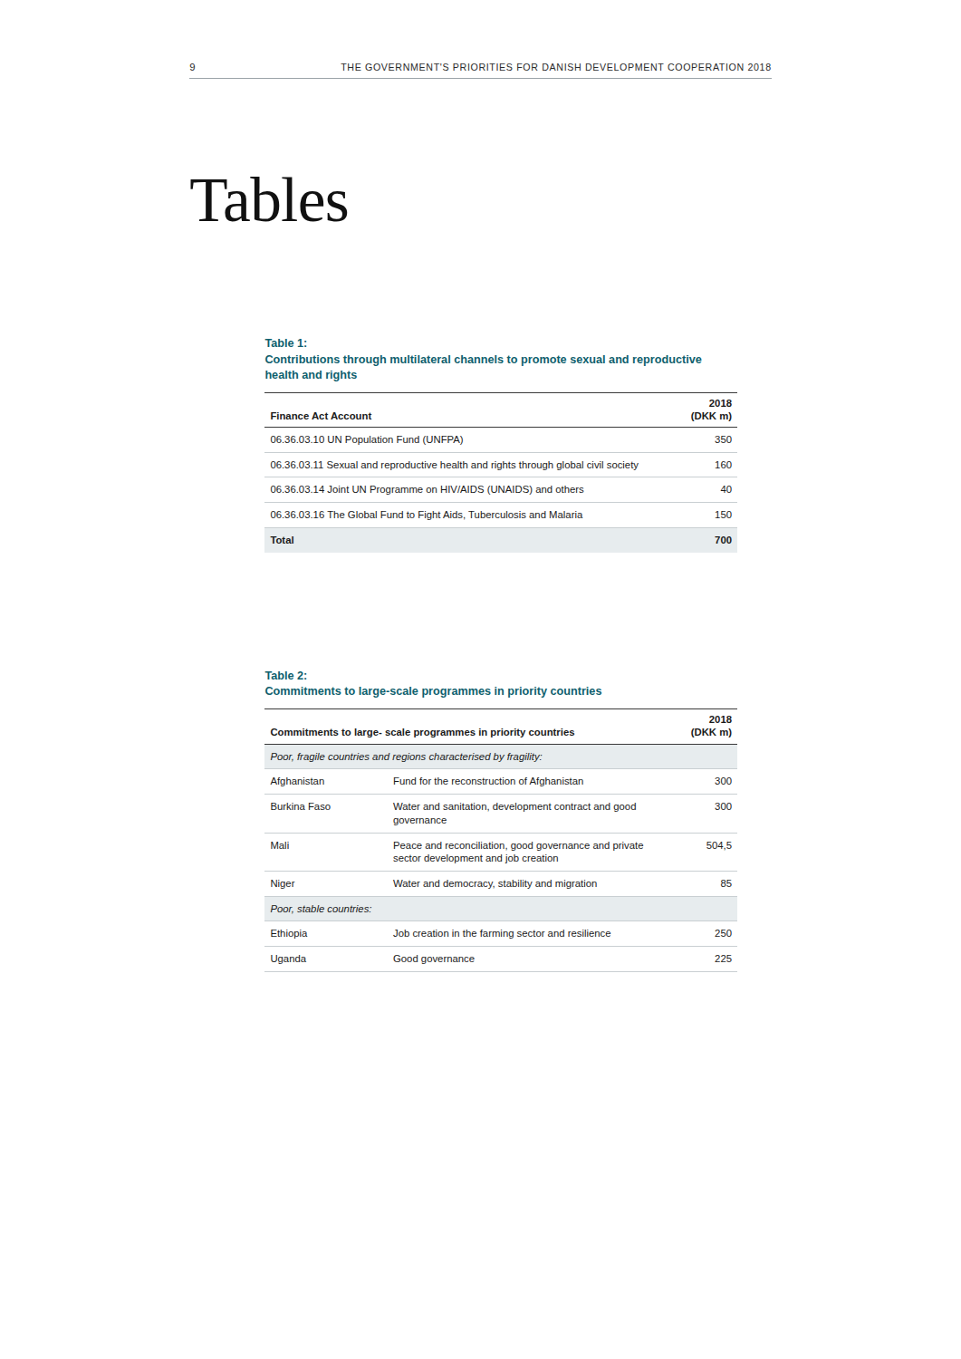9 The Government's Priorities for Danish Development Cooperation 2018
Tables
Table 1: Contributions through multilateral channels to promote sexual and reproductive health and rights
Table 1: Contributions through multilateral channels to promote sexual and reproductive health and rights
| Finance Act Account | 2018 (DKK m) |
| --- | --- |
| 06.36.03.10 UN Population Fund (UNFPA) | 350 |
| 06.36.03.11 Sexual and reproductive health and rights through global civil society | 160 |
| 06.36.03.14 Joint UN Programme on HIV/AIDS (UNAIDS) and others | 40 |
| 06.36.03.16 The Global Fund to Fight Aids, Tuberculosis and Malaria | 150 |
| Total | 700 |
Table 2: Commitments to large-scale programmes in priority countries
Table 2: Commitments to large-scale programmes in priority countries
| Commitments to large- scale programmes in priority countries | 2018 (DKK m) |
| --- | --- |
| Poor, fragile countries and regions characterised by fragility: |
| Afghanistan | Fund for the reconstruction of Afghanistan | 300 |
| Burkina Faso | Water and sanitation, development contract and good governance | 300 |
| Mali | Peace and reconciliation, good governance and private sector development and job creation | 504,5 |
| Niger | Water and democracy, stability and migration | 85 |
| Poor, stable countries: |
| Ethiopia | Job creation in the farming sector and resilience | 250 |
| Uganda | Good governance | 225 |